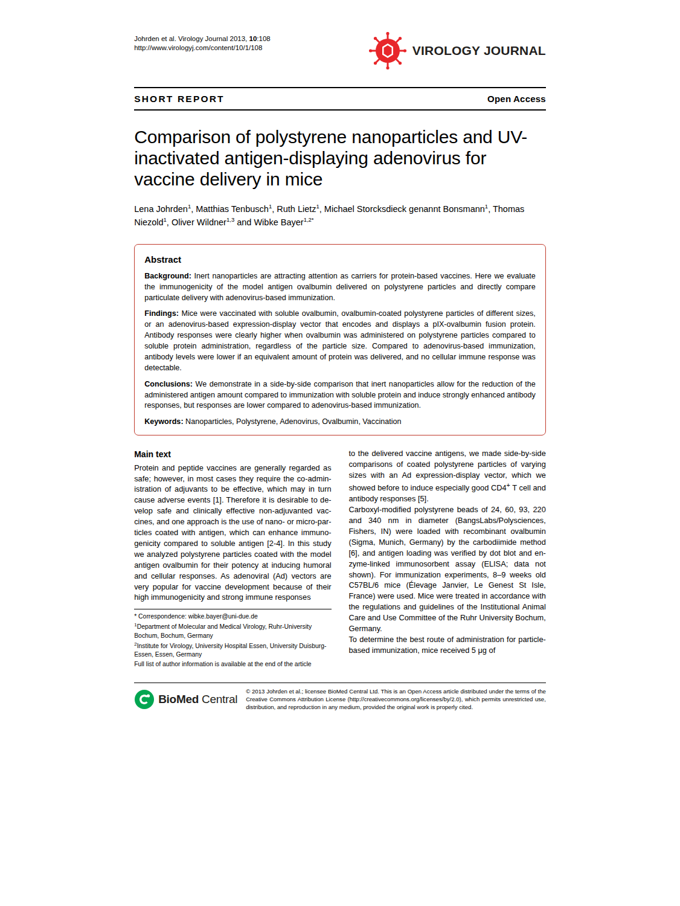Johrden et al. Virology Journal 2013, 10:108
http://www.virologyj.com/content/10/1/108
VIROLOGY JOURNAL
Short Report
Open Access
Comparison of polystyrene nanoparticles and UV-inactivated antigen-displaying adenovirus for vaccine delivery in mice
Lena Johrden1, Matthias Tenbusch1, Ruth Lietz1, Michael Storcksdieck genannt Bonsmann1, Thomas Niezold1, Oliver Wildner1,3 and Wibke Bayer1,2*
Abstract
Background: Inert nanoparticles are attracting attention as carriers for protein-based vaccines. Here we evaluate the immunogenicity of the model antigen ovalbumin delivered on polystyrene particles and directly compare particulate delivery with adenovirus-based immunization.
Findings: Mice were vaccinated with soluble ovalbumin, ovalbumin-coated polystyrene particles of different sizes, or an adenovirus-based expression-display vector that encodes and displays a pIX-ovalbumin fusion protein. Antibody responses were clearly higher when ovalbumin was administered on polystyrene particles compared to soluble protein administration, regardless of the particle size. Compared to adenovirus-based immunization, antibody levels were lower if an equivalent amount of protein was delivered, and no cellular immune response was detectable.
Conclusions: We demonstrate in a side-by-side comparison that inert nanoparticles allow for the reduction of the administered antigen amount compared to immunization with soluble protein and induce strongly enhanced antibody responses, but responses are lower compared to adenovirus-based immunization.
Keywords: Nanoparticles, Polystyrene, Adenovirus, Ovalbumin, Vaccination
Main text
Protein and peptide vaccines are generally regarded as safe; however, in most cases they require the co-administration of adjuvants to be effective, which may in turn cause adverse events [1]. Therefore it is desirable to develop safe and clinically effective non-adjuvanted vaccines, and one approach is the use of nano- or micro-particles coated with antigen, which can enhance immunogenicity compared to soluble antigen [2-4]. In this study we analyzed polystyrene particles coated with the model antigen ovalbumin for their potency at inducing humoral and cellular responses. As adenoviral (Ad) vectors are very popular for vaccine development because of their high immunogenicity and strong immune responses
* Correspondence: wibke.bayer@uni-due.de
1Department of Molecular and Medical Virology, Ruhr-University Bochum, Bochum, Germany
2Institute for Virology, University Hospital Essen, University Duisburg-Essen, Essen, Germany
Full list of author information is available at the end of the article
to the delivered vaccine antigens, we made side-by-side comparisons of coated polystyrene particles of varying sizes with an Ad expression-display vector, which we showed before to induce especially good CD4+ T cell and antibody responses [5].
Carboxyl-modified polystyrene beads of 24, 60, 93, 220 and 340 nm in diameter (BangsLabs/Polysciences, Fishers, IN) were loaded with recombinant ovalbumin (Sigma, Munich, Germany) by the carbodiimide method [6], and antigen loading was verified by dot blot and enzyme-linked immunosorbent assay (ELISA; data not shown). For immunization experiments, 8–9 weeks old C57BL/6 mice (Élevage Janvier, Le Genest St Isle, France) were used. Mice were treated in accordance with the regulations and guidelines of the Institutional Animal Care and Use Committee of the Ruhr University Bochum, Germany.
To determine the best route of administration for particle-based immunization, mice received 5 μg of
Bio Med Central
© 2013 Johrden et al.; licensee BioMed Central Ltd. This is an Open Access article distributed under the terms of the Creative Commons Attribution License (http://creativecommons.org/licenses/by/2.0), which permits unrestricted use, distribution, and reproduction in any medium, provided the original work is properly cited.